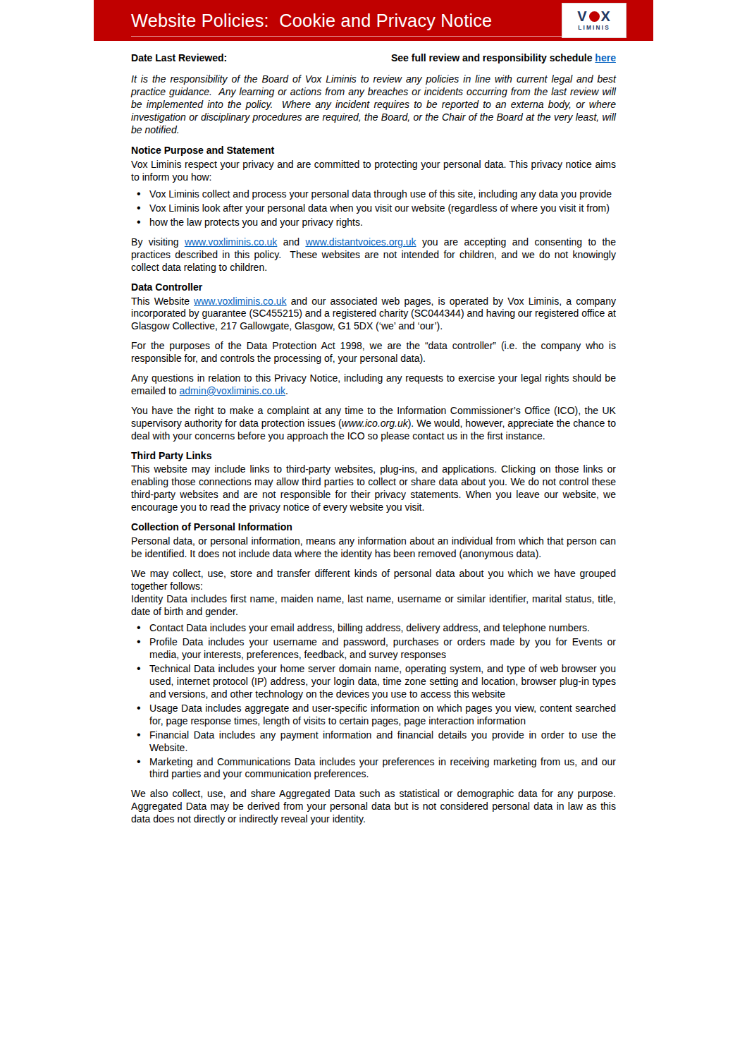Website Policies: Cookie and Privacy Notice
V X
LIMINIS
Date Last Reviewed:
See full review and responsibility schedule here
It is the responsibility of the Board of Vox Liminis to review any policies in line with current legal and best practice guidance. Any learning or actions from any breaches or incidents occurring from the last review will be implemented into the policy. Where any incident requires to be reported to an externa body, or where investigation or disciplinary procedures are required, the Board, or the Chair of the Board at the very least, will be notified.
Notice Purpose and Statement
Vox Liminis respect your privacy and are committed to protecting your personal data. This privacy notice aims to inform you how:
Vox Liminis collect and process your personal data through use of this site, including any data you provide
Vox Liminis look after your personal data when you visit our website (regardless of where you visit it from)
how the law protects you and your privacy rights.
By visiting www.voxliminis.co.uk and www.distantvoices.org.uk you are accepting and consenting to the practices described in this policy. These websites are not intended for children, and we do not knowingly collect data relating to children.
Data Controller
This Website www.voxliminis.co.uk and our associated web pages, is operated by Vox Liminis, a company incorporated by guarantee (SC455215) and a registered charity (SC044344) and having our registered office at Glasgow Collective, 217 Gallowgate, Glasgow, G1 5DX (‘we’ and ‘our’).
For the purposes of the Data Protection Act 1998, we are the “data controller” (i.e. the company who is responsible for, and controls the processing of, your personal data).
Any questions in relation to this Privacy Notice, including any requests to exercise your legal rights should be emailed to admin@voxliminis.co.uk.
You have the right to make a complaint at any time to the Information Commissioner’s Office (ICO), the UK supervisory authority for data protection issues (www.ico.org.uk). We would, however, appreciate the chance to deal with your concerns before you approach the ICO so please contact us in the first instance.
Third Party Links
This website may include links to third-party websites, plug-ins, and applications. Clicking on those links or enabling those connections may allow third parties to collect or share data about you. We do not control these third-party websites and are not responsible for their privacy statements. When you leave our website, we encourage you to read the privacy notice of every website you visit.
Collection of Personal Information
Personal data, or personal information, means any information about an individual from which that person can be identified. It does not include data where the identity has been removed (anonymous data).
We may collect, use, store and transfer different kinds of personal data about you which we have grouped together follows:
Identity Data includes first name, maiden name, last name, username or similar identifier, marital status, title, date of birth and gender.
Contact Data includes your email address, billing address, delivery address, and telephone numbers.
Profile Data includes your username and password, purchases or orders made by you for Events or media, your interests, preferences, feedback, and survey responses
Technical Data includes your home server domain name, operating system, and type of web browser you used, internet protocol (IP) address, your login data, time zone setting and location, browser plug-in types and versions, and other technology on the devices you use to access this website
Usage Data includes aggregate and user-specific information on which pages you view, content searched for, page response times, length of visits to certain pages, page interaction information
Financial Data includes any payment information and financial details you provide in order to use the Website.
Marketing and Communications Data includes your preferences in receiving marketing from us, and our third parties and your communication preferences.
We also collect, use, and share Aggregated Data such as statistical or demographic data for any purpose. Aggregated Data may be derived from your personal data but is not considered personal data in law as this data does not directly or indirectly reveal your identity.